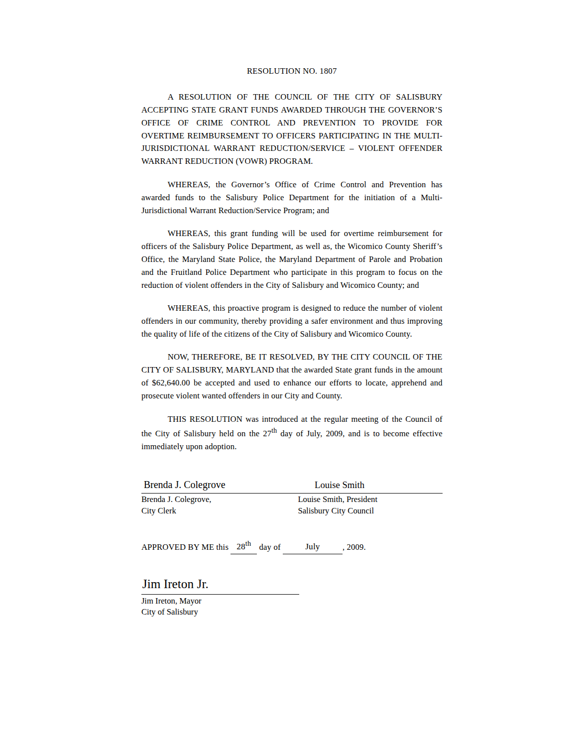RESOLUTION NO. 1807
A resolution of the Council of the City of Salisbury accepting State grant funds awarded through the Governor’s Office of Crime Control and Prevention to provide for overtime reimbursement to officers participating in the Multi-Jurisdictional Warrant Reduction/Service – Violent Offender Warrant Reduction (VOWR) Program.
WHEREAS, the Governor’s Office of Crime Control and Prevention has awarded funds to the Salisbury Police Department for the initiation of a Multi-Jurisdictional Warrant Reduction/Service Program; and
WHEREAS, this grant funding will be used for overtime reimbursement for officers of the Salisbury Police Department, as well as, the Wicomico County Sheriff’s Office, the Maryland State Police, the Maryland Department of Parole and Probation and the Fruitland Police Department who participate in this program to focus on the reduction of violent offenders in the City of Salisbury and Wicomico County; and
WHEREAS, this proactive program is designed to reduce the number of violent offenders in our community, thereby providing a safer environment and thus improving the quality of life of the citizens of the City of Salisbury and Wicomico County.
NOW, THEREFORE, BE IT RESOLVED, BY THE CITY COUNCIL OF THE CITY OF SALISBURY, MARYLAND that the awarded State grant funds in the amount of $62,640.00 be accepted and used to enhance our efforts to locate, apprehend and prosecute violent wanted offenders in our City and County.
THIS RESOLUTION was introduced at the regular meeting of the Council of the City of Salisbury held on the 27th day of July, 2009, and is to become effective immediately upon adoption.
| Brenda J. Colegrove Brenda J. Colegrove, City Clerk | Louise Smith Louise Smith, President Salisbury City Council |
APPROVED BY ME this 28th day of July, 2009.
Jim Ireton Jr.
Jim Ireton, Mayor
City of Salisbury